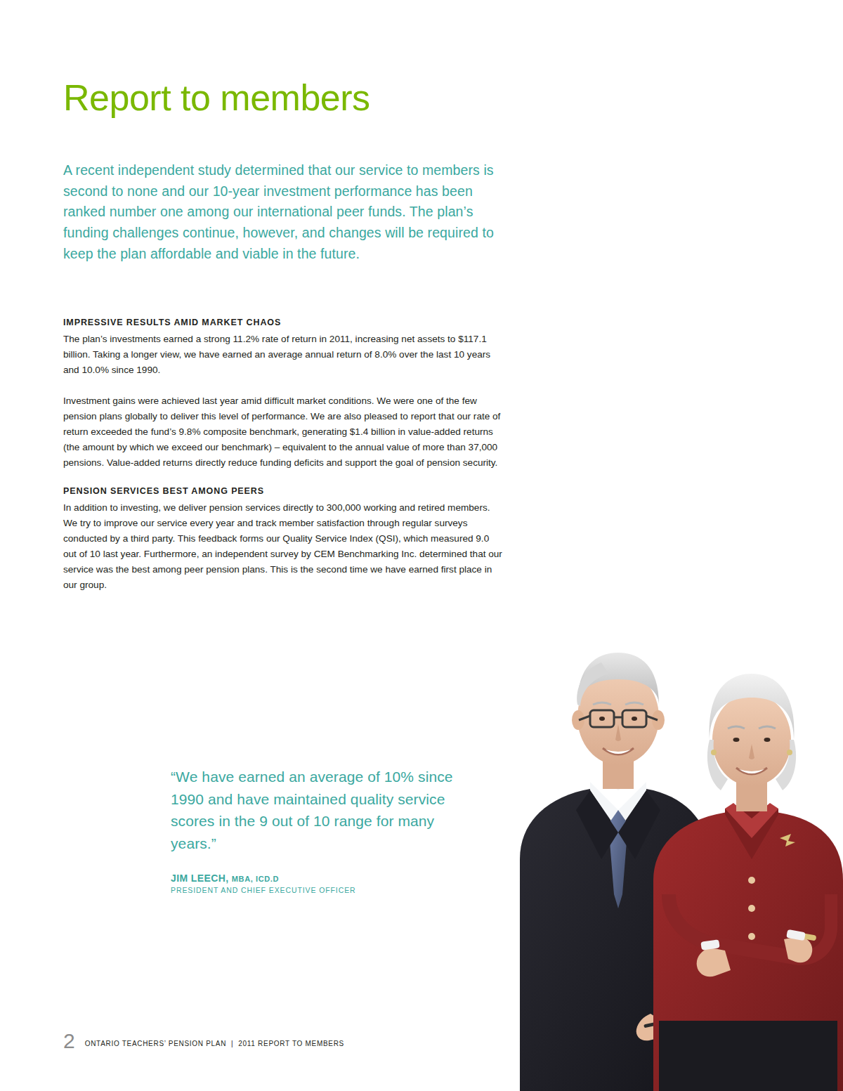Report to members
A recent independent study determined that our service to members is second to none and our 10-year investment performance has been ranked number one among our international peer funds. The plan’s funding challenges continue, however, and changes will be required to keep the plan affordable and viable in the future.
Impressive results amid market chaos
The plan’s investments earned a strong 11.2% rate of return in 2011, increasing net assets to $117.1 billion. Taking a longer view, we have earned an average annual return of 8.0% over the last 10 years and 10.0% since 1990.
Investment gains were achieved last year amid difficult market conditions. We were one of the few pension plans globally to deliver this level of performance. We are also pleased to report that our rate of return exceeded the fund’s 9.8% composite benchmark, generating $1.4 billion in value-added returns (the amount by which we exceed our benchmark) – equivalent to the annual value of more than 37,000 pensions. Value-added returns directly reduce funding deficits and support the goal of pension security.
Pension services best among peers
In addition to investing, we deliver pension services directly to 300,000 working and retired members. We try to improve our service every year and track member satisfaction through regular surveys conducted by a third party. This feedback forms our Quality Service Index (QSI), which measured 9.0 out of 10 last year. Furthermore, an independent survey by CEM Benchmarking Inc. determined that our service was the best among peer pension plans. This is the second time we have earned first place in our group.
“We have earned an average of 10% since 1990 and have maintained quality service scores in the 9 out of 10 range for many years.”
JIM LEECH, MBA, ICD.D
President and Chief Executive Officer
2
Ontario Teachers’ Pension Plan | 2011 Report to Members